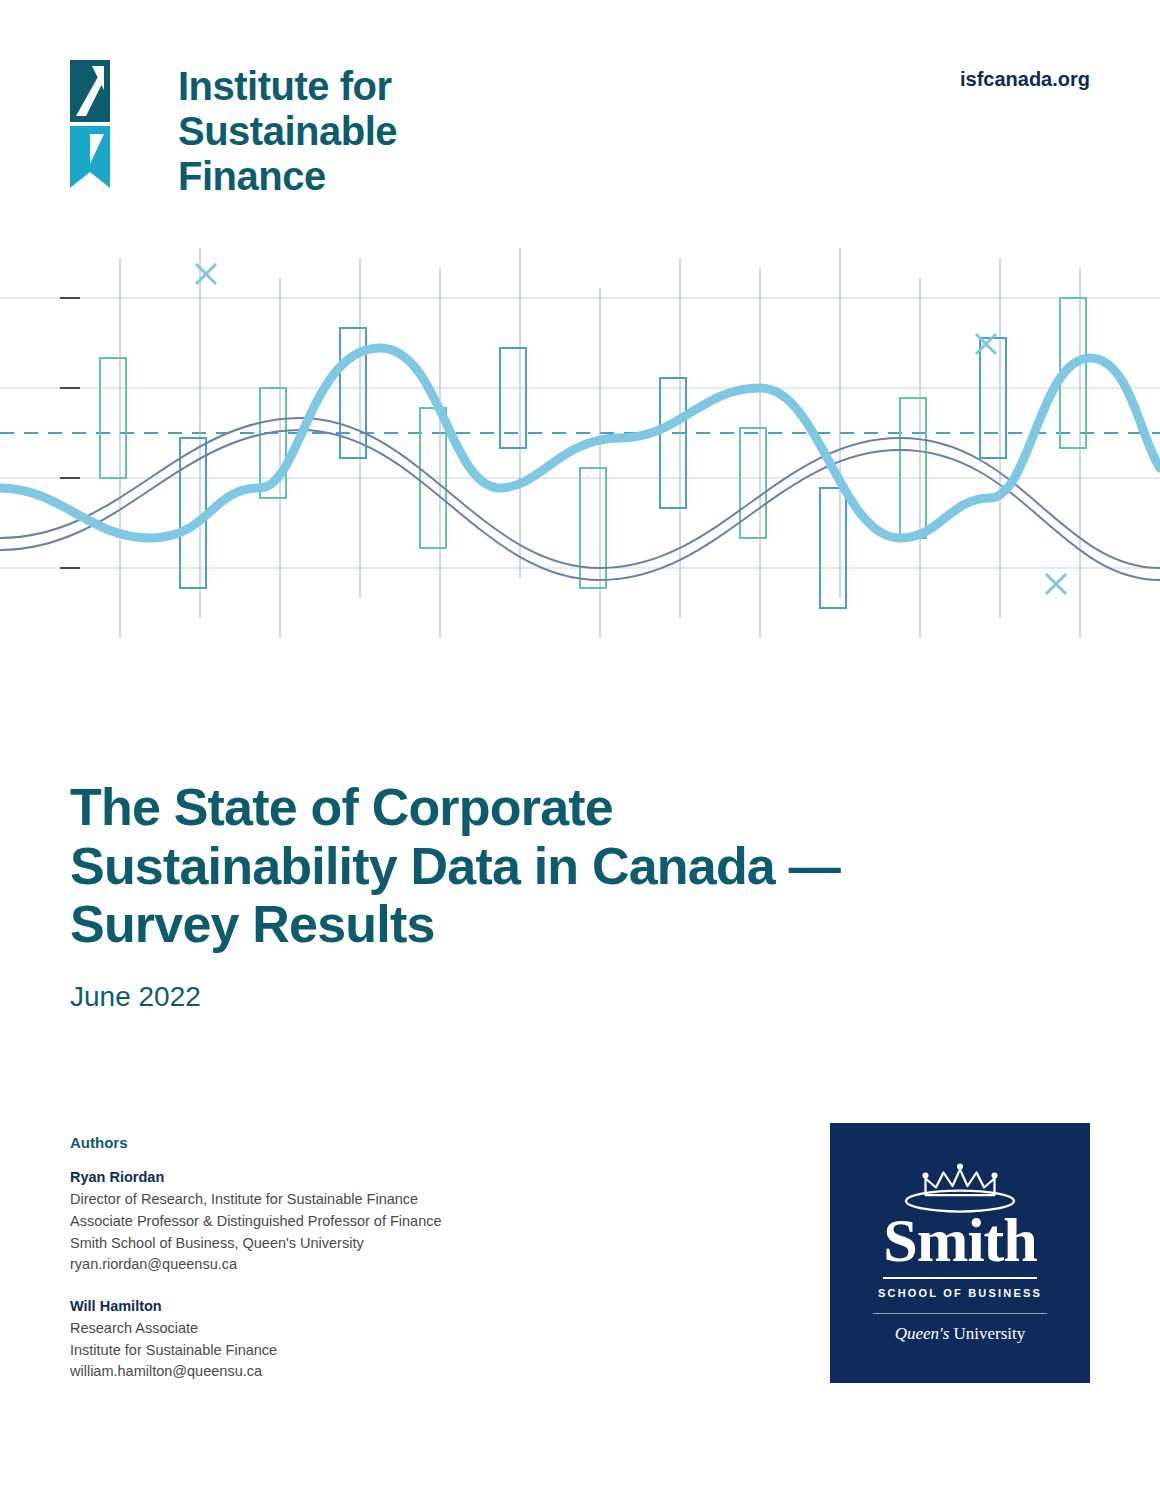Institute for
Sustainable
Finance
isfcanada.org
The State of Corporate Sustainability Data in Canada — Survey Results
June 2022
Authors
Ryan Riordan Director of Research, Institute for Sustainable Finance
Associate Professor & Distinguished Professor of Finance
Smith School of Business, Queen's University
ryan.riordan@queensu.ca
Will Hamilton Research Associate
Institute for Sustainable Finance
william.hamilton@queensu.ca
Smith
SCHOOL OF BUSINESS
Queen's University